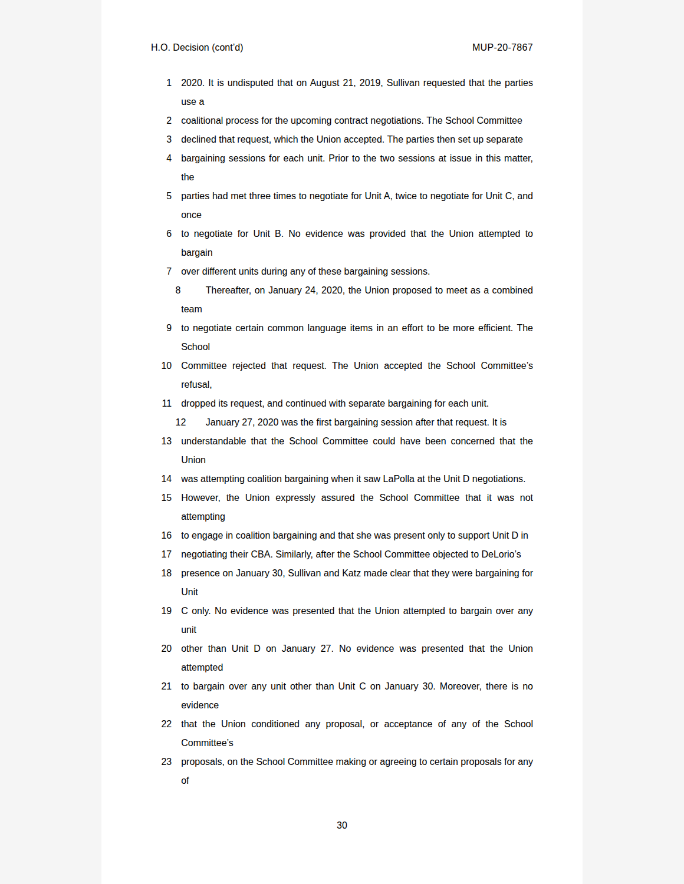H.O. Decision (cont’d)
MUP-20-7867
2020. It is undisputed that on August 21, 2019, Sullivan requested that the parties use a
coalitional process for the upcoming contract negotiations. The School Committee
declined that request, which the Union accepted. The parties then set up separate
bargaining sessions for each unit. Prior to the two sessions at issue in this matter, the
parties had met three times to negotiate for Unit A, twice to negotiate for Unit C, and once
to negotiate for Unit B. No evidence was provided that the Union attempted to bargain
over different units during any of these bargaining sessions.
Thereafter, on January 24, 2020, the Union proposed to meet as a combined team
to negotiate certain common language items in an effort to be more efficient. The School
Committee rejected that request. The Union accepted the School Committee’s refusal,
dropped its request, and continued with separate bargaining for each unit.
January 27, 2020 was the first bargaining session after that request. It is
understandable that the School Committee could have been concerned that the Union
was attempting coalition bargaining when it saw LaPolla at the Unit D negotiations.
However, the Union expressly assured the School Committee that it was not attempting
to engage in coalition bargaining and that she was present only to support Unit D in
negotiating their CBA. Similarly, after the School Committee objected to DeLorio’s
presence on January 30, Sullivan and Katz made clear that they were bargaining for Unit
C only. No evidence was presented that the Union attempted to bargain over any unit
other than Unit D on January 27. No evidence was presented that the Union attempted
to bargain over any unit other than Unit C on January 30. Moreover, there is no evidence
that the Union conditioned any proposal, or acceptance of any of the School Committee’s
proposals, on the School Committee making or agreeing to certain proposals for any of
30